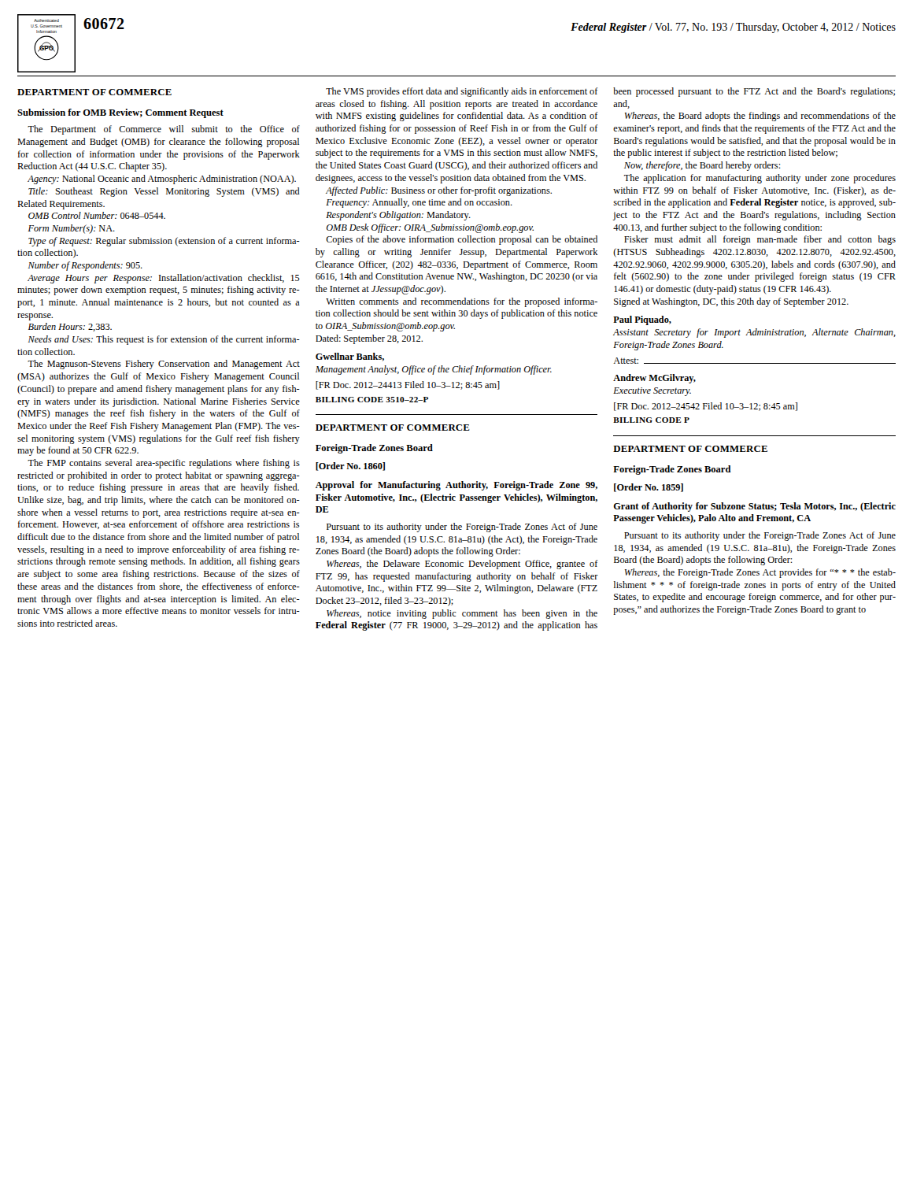Authenticated U.S. Government Information GPO
60672
Federal Register / Vol. 77, No. 193 / Thursday, October 4, 2012 / Notices
DEPARTMENT OF COMMERCE
Submission for OMB Review; Comment Request
The Department of Commerce will submit to the Office of Management and Budget (OMB) for clearance the following proposal for collection of information under the provisions of the Paperwork Reduction Act (44 U.S.C. Chapter 35).
Agency: National Oceanic and Atmospheric Administration (NOAA).
Title: Southeast Region Vessel Monitoring System (VMS) and Related Requirements.
OMB Control Number: 0648–0544.
Form Number(s): NA.
Type of Request: Regular submission (extension of a current information collection).
Number of Respondents: 905.
Average Hours per Response: Installation/activation checklist, 15 minutes; power down exemption request, 5 minutes; fishing activity report, 1 minute. Annual maintenance is 2 hours, but not counted as a response.
Burden Hours: 2,383.
Needs and Uses: This request is for extension of the current information collection.
The Magnuson-Stevens Fishery Conservation and Management Act (MSA) authorizes the Gulf of Mexico Fishery Management Council (Council) to prepare and amend fishery management plans for any fishery in waters under its jurisdiction. National Marine Fisheries Service (NMFS) manages the reef fish fishery in the waters of the Gulf of Mexico under the Reef Fish Fishery Management Plan (FMP). The vessel monitoring system (VMS) regulations for the Gulf reef fish fishery may be found at 50 CFR 622.9.
The FMP contains several area-specific regulations where fishing is restricted or prohibited in order to protect habitat or spawning aggregations, or to reduce fishing pressure in areas that are heavily fished. Unlike size, bag, and trip limits, where the catch can be monitored onshore when a vessel returns to port, area restrictions require at-sea enforcement. However, at-sea enforcement of offshore area restrictions is difficult due to the distance from shore and the limited number of patrol vessels, resulting in a need to improve enforceability of area fishing restrictions through remote sensing methods. In addition, all fishing gears are subject to some area fishing restrictions. Because of the sizes of these areas and the distances from shore, the effectiveness of enforcement through over flights and at-sea interception is limited. An electronic VMS allows a more effective means to monitor vessels for intrusions into restricted areas.
The VMS provides effort data and significantly aids in enforcement of areas closed to fishing. All position reports are treated in accordance with NMFS existing guidelines for confidential data. As a condition of authorized fishing for or possession of Reef Fish in or from the Gulf of Mexico Exclusive Economic Zone (EEZ), a vessel owner or operator subject to the requirements for a VMS in this section must allow NMFS, the United States Coast Guard (USCG), and their authorized officers and designees, access to the vessel's position data obtained from the VMS.
Affected Public: Business or other for-profit organizations.
Frequency: Annually, one time and on occasion.
Respondent's Obligation: Mandatory.
OMB Desk Officer: OIRA_Submission@omb.eop.gov.
Copies of the above information collection proposal can be obtained by calling or writing Jennifer Jessup, Departmental Paperwork Clearance Officer, (202) 482–0336, Department of Commerce, Room 6616, 14th and Constitution Avenue NW., Washington, DC 20230 (or via the Internet at JJessup@doc.gov).
Written comments and recommendations for the proposed information collection should be sent within 30 days of publication of this notice to OIRA_Submission@omb.eop.gov.
Dated: September 28, 2012.
Gwellnar Banks,
Management Analyst, Office of the Chief Information Officer.
[FR Doc. 2012–24413 Filed 10–3–12; 8:45 am]
BILLING CODE 3510–22–P
DEPARTMENT OF COMMERCE
Foreign-Trade Zones Board
[Order No. 1860]
Approval for Manufacturing Authority, Foreign-Trade Zone 99, Fisker Automotive, Inc., (Electric Passenger Vehicles), Wilmington, DE
Pursuant to its authority under the Foreign-Trade Zones Act of June 18, 1934, as amended (19 U.S.C. 81a–81u) (the Act), the Foreign-Trade Zones Board (the Board) adopts the following Order:
Whereas, the Delaware Economic Development Office, grantee of FTZ 99, has requested manufacturing authority on behalf of Fisker Automotive, Inc., within FTZ 99—Site 2, Wilmington, Delaware (FTZ Docket 23–2012, filed 3–23–2012);
Whereas, notice inviting public comment has been given in the Federal Register (77 FR 19000, 3–29–2012) and the application has been processed pursuant to the FTZ Act and the Board's regulations; and,
Whereas, the Board adopts the findings and recommendations of the examiner's report, and finds that the requirements of the FTZ Act and the Board's regulations would be satisfied, and that the proposal would be in the public interest if subject to the restriction listed below;
Now, therefore, the Board hereby orders:
The application for manufacturing authority under zone procedures within FTZ 99 on behalf of Fisker Automotive, Inc. (Fisker), as described in the application and Federal Register notice, is approved, subject to the FTZ Act and the Board's regulations, including Section 400.13, and further subject to the following condition:
Fisker must admit all foreign man-made fiber and cotton bags (HTSUS Subheadings 4202.12.8030, 4202.12.8070, 4202.92.4500, 4202.92.9060, 4202.99.9000, 6305.20), labels and cords (6307.90), and felt (5602.90) to the zone under privileged foreign status (19 CFR 146.41) or domestic (duty-paid) status (19 CFR 146.43).
Signed at Washington, DC, this 20th day of September 2012.
Paul Piquado,
Assistant Secretary for Import Administration, Alternate Chairman, Foreign-Trade Zones Board.
Attest:
Andrew McGilvray,
Executive Secretary.
[FR Doc. 2012–24542 Filed 10–3–12; 8:45 am]
BILLING CODE P
DEPARTMENT OF COMMERCE
Foreign-Trade Zones Board
[Order No. 1859]
Grant of Authority for Subzone Status; Tesla Motors, Inc., (Electric Passenger Vehicles), Palo Alto and Fremont, CA
Pursuant to its authority under the Foreign-Trade Zones Act of June 18, 1934, as amended (19 U.S.C. 81a–81u), the Foreign-Trade Zones Board (the Board) adopts the following Order:
Whereas, the Foreign-Trade Zones Act provides for “* * * the establishment * * * of foreign-trade zones in ports of entry of the United States, to expedite and encourage foreign commerce, and for other purposes,” and authorizes the Foreign-Trade Zones Board to grant to